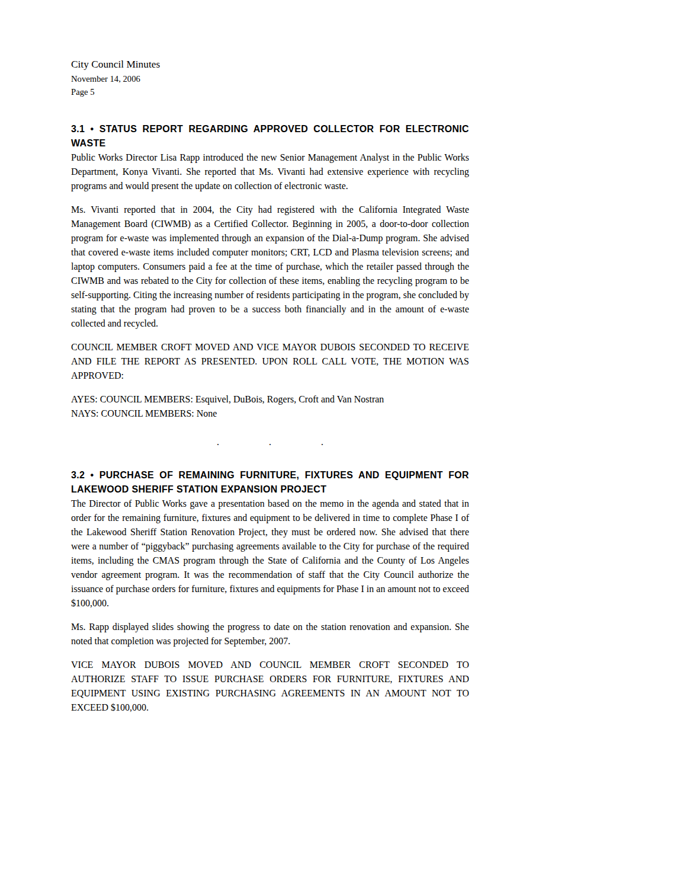City Council Minutes
November 14, 2006
Page 5
3.1 • STATUS REPORT REGARDING APPROVED COLLECTOR FOR ELECTRONIC WASTE
Public Works Director Lisa Rapp introduced the new Senior Management Analyst in the Public Works Department, Konya Vivanti. She reported that Ms. Vivanti had extensive experience with recycling programs and would present the update on collection of electronic waste.
Ms. Vivanti reported that in 2004, the City had registered with the California Integrated Waste Management Board (CIWMB) as a Certified Collector. Beginning in 2005, a door-to-door collection program for e-waste was implemented through an expansion of the Dial-a-Dump program. She advised that covered e-waste items included computer monitors; CRT, LCD and Plasma television screens; and laptop computers. Consumers paid a fee at the time of purchase, which the retailer passed through the CIWMB and was rebated to the City for collection of these items, enabling the recycling program to be self-supporting. Citing the increasing number of residents participating in the program, she concluded by stating that the program had proven to be a success both financially and in the amount of e-waste collected and recycled.
COUNCIL MEMBER CROFT MOVED AND VICE MAYOR DUBOIS SECONDED TO RECEIVE AND FILE THE REPORT AS PRESENTED. UPON ROLL CALL VOTE, THE MOTION WAS APPROVED:
AYES: COUNCIL MEMBERS: Esquivel, DuBois, Rogers, Croft and Van Nostran
NAYS: COUNCIL MEMBERS: None
. . .
3.2 • PURCHASE OF REMAINING FURNITURE, FIXTURES AND EQUIPMENT FOR LAKEWOOD SHERIFF STATION EXPANSION PROJECT
The Director of Public Works gave a presentation based on the memo in the agenda and stated that in order for the remaining furniture, fixtures and equipment to be delivered in time to complete Phase I of the Lakewood Sheriff Station Renovation Project, they must be ordered now. She advised that there were a number of “piggyback” purchasing agreements available to the City for purchase of the required items, including the CMAS program through the State of California and the County of Los Angeles vendor agreement program. It was the recommendation of staff that the City Council authorize the issuance of purchase orders for furniture, fixtures and equipments for Phase I in an amount not to exceed $100,000.
Ms. Rapp displayed slides showing the progress to date on the station renovation and expansion. She noted that completion was projected for September, 2007.
VICE MAYOR DUBOIS MOVED AND COUNCIL MEMBER CROFT SECONDED TO AUTHORIZE STAFF TO ISSUE PURCHASE ORDERS FOR FURNITURE, FIXTURES AND EQUIPMENT USING EXISTING PURCHASING AGREEMENTS IN AN AMOUNT NOT TO EXCEED $100,000.